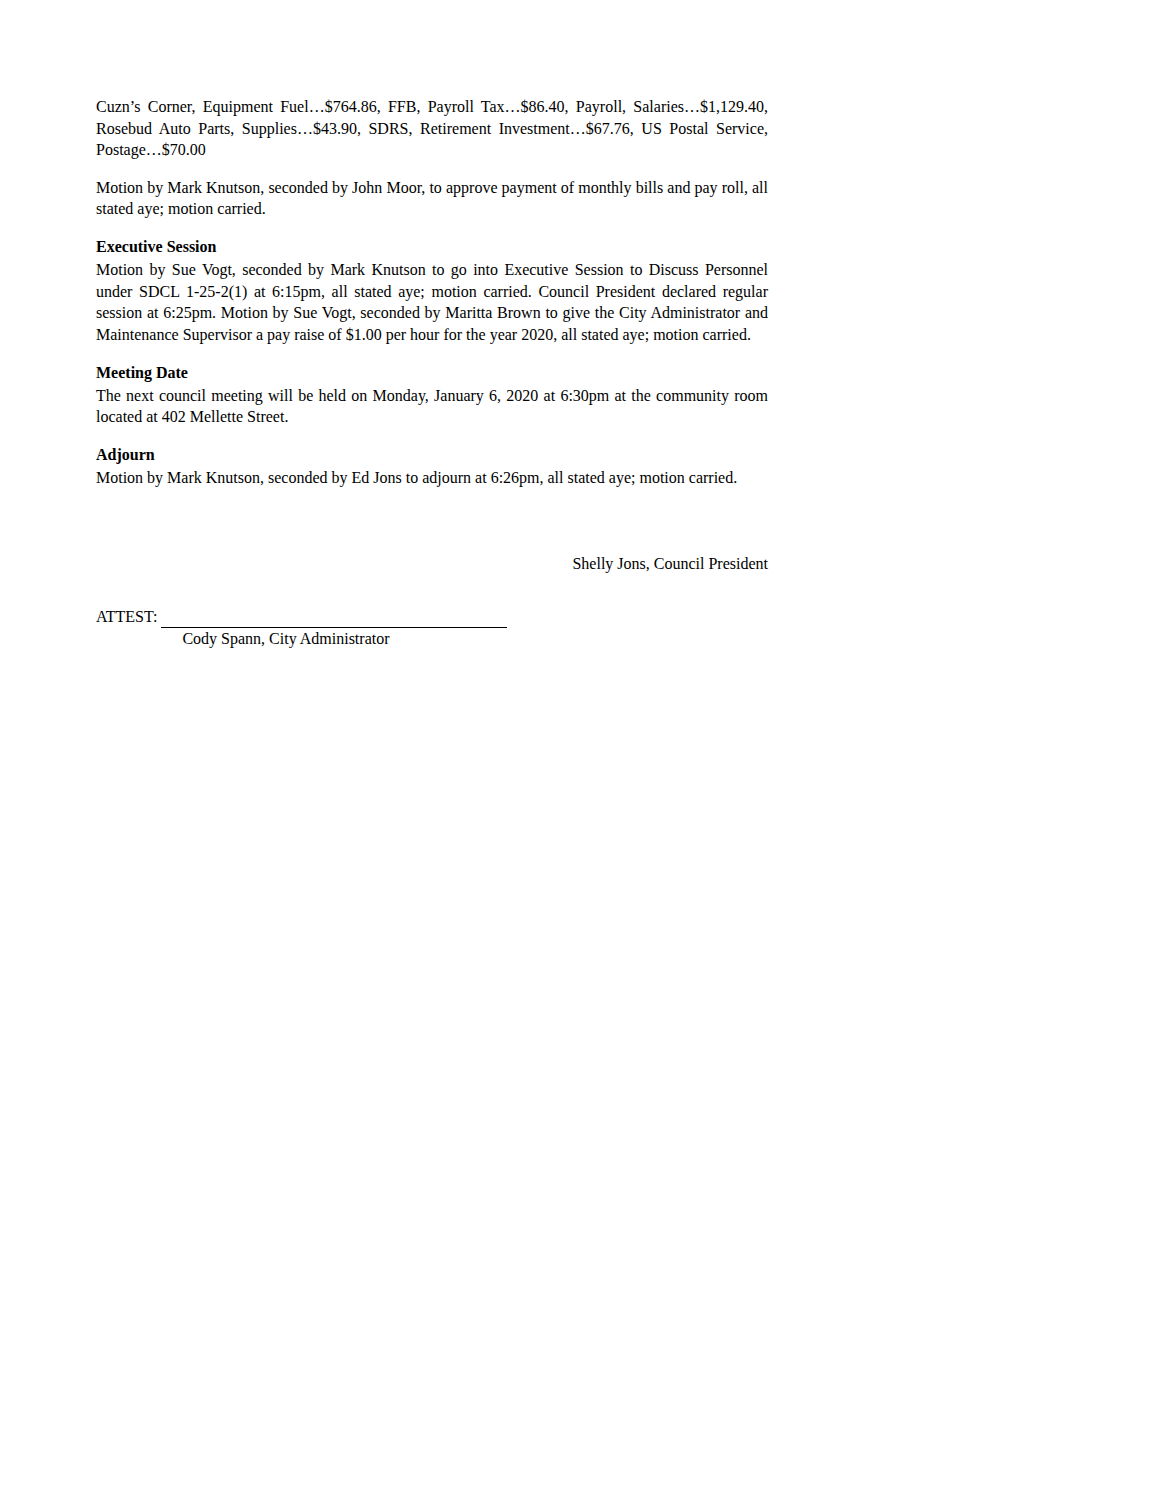Cuzn’s Corner, Equipment Fuel…$764.86, FFB, Payroll Tax…$86.40, Payroll, Salaries…$1,129.40, Rosebud Auto Parts, Supplies…$43.90, SDRS, Retirement Investment…$67.76, US Postal Service, Postage…$70.00
Motion by Mark Knutson, seconded by John Moor, to approve payment of monthly bills and pay roll, all stated aye; motion carried.
Executive Session
Motion by Sue Vogt, seconded by Mark Knutson to go into Executive Session to Discuss Personnel under SDCL 1-25-2(1) at 6:15pm, all stated aye; motion carried. Council President declared regular session at 6:25pm. Motion by Sue Vogt, seconded by Maritta Brown to give the City Administrator and Maintenance Supervisor a pay raise of $1.00 per hour for the year 2020, all stated aye; motion carried.
Meeting Date
The next council meeting will be held on Monday, January 6, 2020 at 6:30pm at the community room located at 402 Mellette Street.
Adjourn
Motion by Mark Knutson, seconded by Ed Jons to adjourn at 6:26pm, all stated aye; motion carried.
Shelly Jons, Council President
ATTEST:
Cody Spann, City Administrator